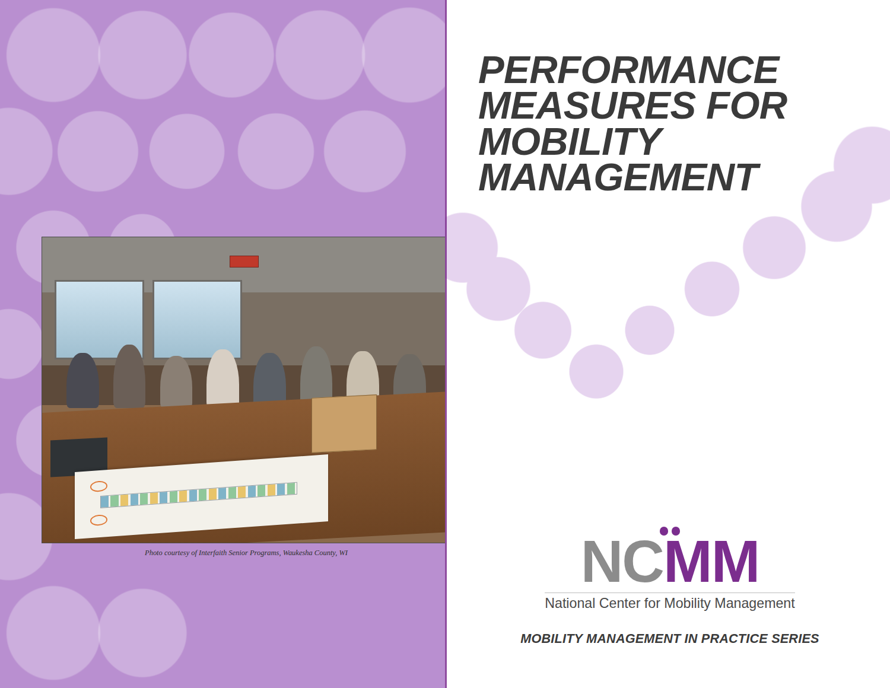Photo courtesy of Interfaith Senior Programs, Waukesha County, WI
Performance Measures for Mobility Management
NCMM
National Center for Mobility Management
Mobility Management in Practice Series